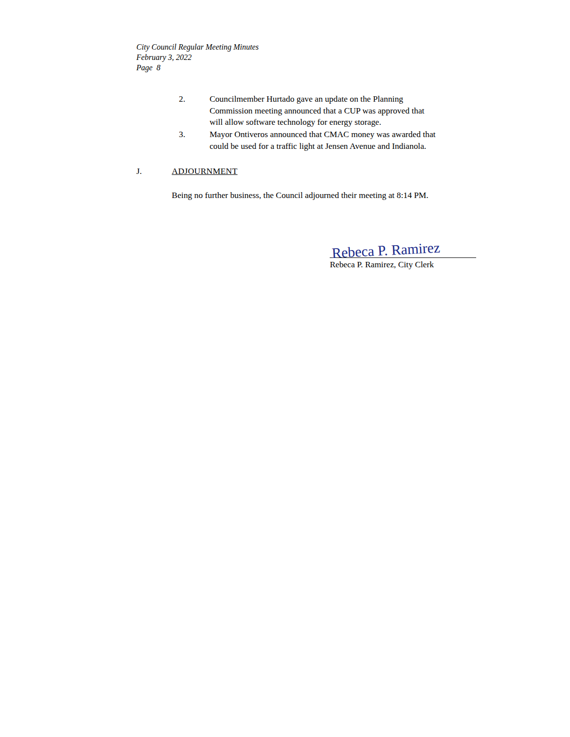City Council Regular Meeting Minutes
February 3, 2022
Page 8
2. Councilmember Hurtado gave an update on the Planning Commission meeting announced that a CUP was approved that will allow software technology for energy storage.
3. Mayor Ontiveros announced that CMAC money was awarded that could be used for a traffic light at Jensen Avenue and Indianola.
J. ADJOURNMENT
Being no further business, the Council adjourned their meeting at 8:14 PM.
Rebeca P. Ramirez
Rebeca P. Ramirez, City Clerk